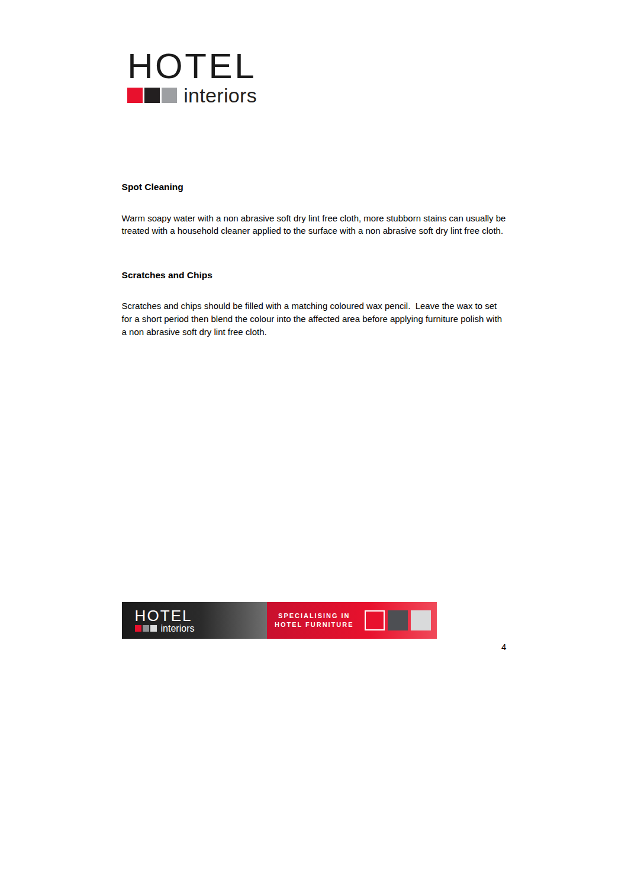HOTEL interiors
Spot Cleaning
Warm soapy water with a non abrasive soft dry lint free cloth, more stubborn stains can usually be treated with a household cleaner applied to the surface with a non abrasive soft dry lint free cloth.
Scratches and Chips
Scratches and chips should be filled with a matching coloured wax pencil. Leave the wax to set for a short period then blend the colour into the affected area before applying furniture polish with a non abrasive soft dry lint free cloth.
HOTEL interiors
SPECIALISING IN
HOTEL FURNITURE
4